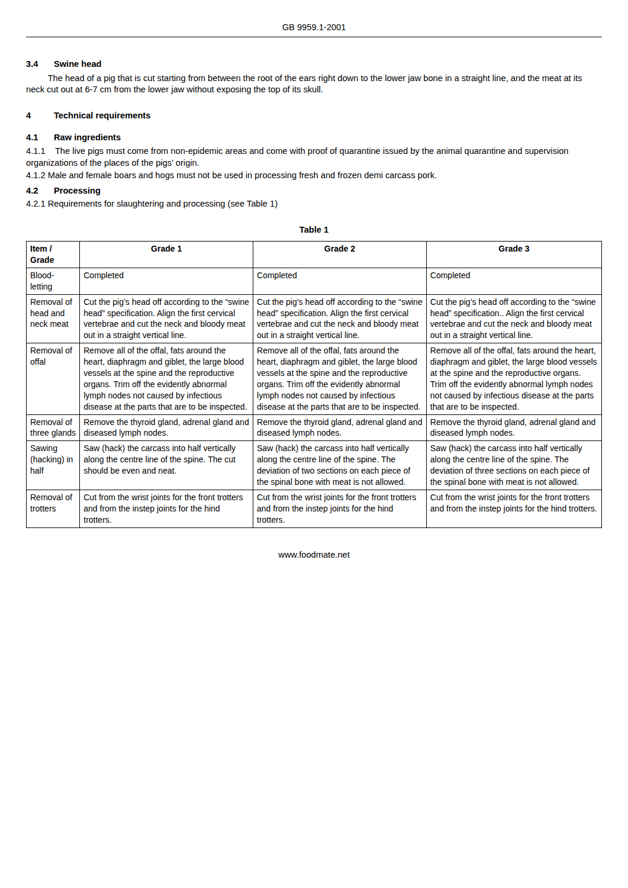GB 9959.1-2001
3.4 Swine head
The head of a pig that is cut starting from between the root of the ears right down to the lower jaw bone in a straight line, and the meat at its neck cut out at 6-7 cm from the lower jaw without exposing the top of its skull.
4 Technical requirements
4.1 Raw ingredients
4.1.1 The live pigs must come from non-epidemic areas and come with proof of quarantine issued by the animal quarantine and supervision organizations of the places of the pigs’ origin.
4.1.2 Male and female boars and hogs must not be used in processing fresh and frozen demi carcass pork.
4.2 Processing
4.2.1 Requirements for slaughtering and processing (see Table 1)
Table 1
| Item / Grade | Grade 1 | Grade 2 | Grade 3 |
| --- | --- | --- | --- |
| Blood-letting | Completed | Completed | Completed |
| Removal of head and neck meat | Cut the pig’s head off according to the “swine head” specification. Align the first cervical vertebrae and cut the neck and bloody meat out in a straight vertical line. | Cut the pig’s head off according to the “swine head” specification. Align the first cervical vertebrae and cut the neck and bloody meat out in a straight vertical line. | Cut the pig’s head off according to the “swine head” specification.. Align the first cervical vertebrae and cut the neck and bloody meat out in a straight vertical line. |
| Removal of offal | Remove all of the offal, fats around the heart, diaphragm and giblet, the large blood vessels at the spine and the reproductive organs. Trim off the evidently abnormal lymph nodes not caused by infectious disease at the parts that are to be inspected. | Remove all of the offal, fats around the heart, diaphragm and giblet, the large blood vessels at the spine and the reproductive organs. Trim off the evidently abnormal lymph nodes not caused by infectious disease at the parts that are to be inspected. | Remove all of the offal, fats around the heart, diaphragm and giblet, the large blood vessels at the spine and the reproductive organs. Trim off the evidently abnormal lymph nodes not caused by infectious disease at the parts that are to be inspected. |
| Removal of three glands | Remove the thyroid gland, adrenal gland and diseased lymph nodes. | Remove the thyroid gland, adrenal gland and diseased lymph nodes. | Remove the thyroid gland, adrenal gland and diseased lymph nodes. |
| Sawing (hacking) in half | Saw (hack) the carcass into half vertically along the centre line of the spine. The cut should be even and neat. | Saw (hack) the carcass into half vertically along the centre line of the spine. The deviation of two sections on each piece of the spinal bone with meat is not allowed. | Saw (hack) the carcass into half vertically along the centre line of the spine. The deviation of three sections on each piece of the spinal bone with meat is not allowed. |
| Removal of trotters | Cut from the wrist joints for the front trotters and from the instep joints for the hind trotters. | Cut from the wrist joints for the front trotters and from the instep joints for the hind trotters. | Cut from the wrist joints for the front trotters and from the instep joints for the hind trotters. |
www.foodmate.net